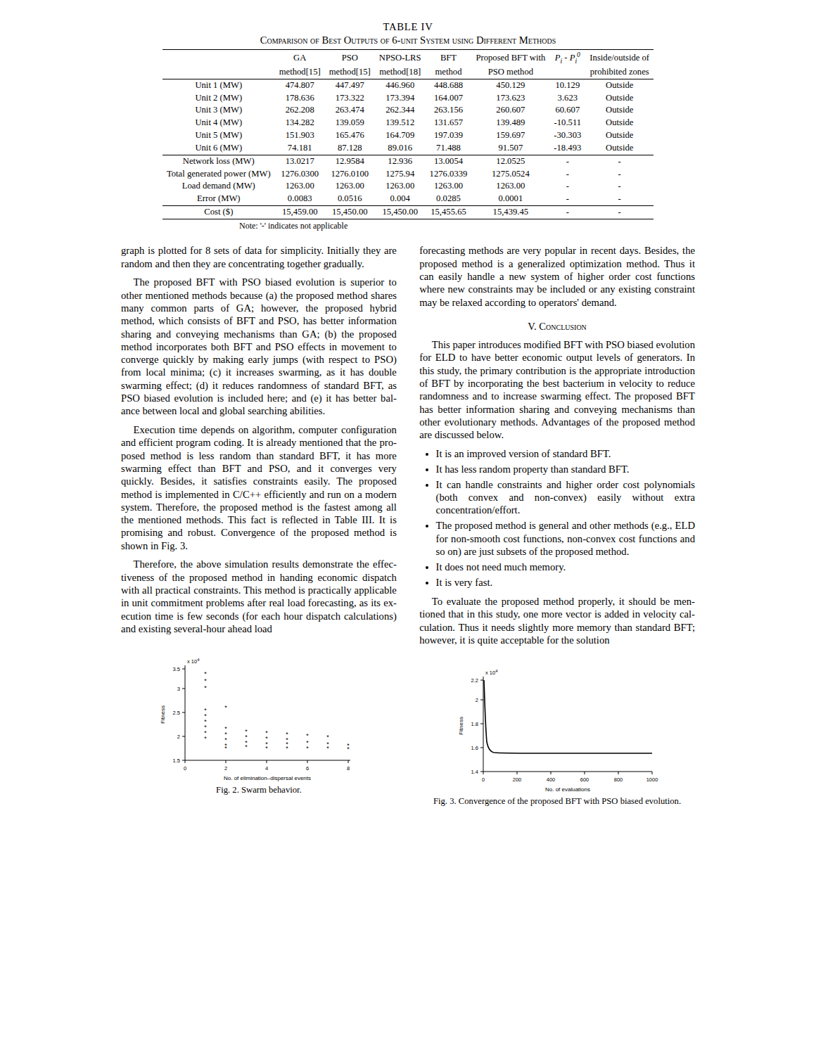TABLE IV Comparison of Best Outputs of 6-unit System using Different Methods
| | GA | PSO | NPSO-LRS | BFT | Proposed BFT with | P i - P i 0 | Inside/outside of |
| --- | --- | --- | --- | --- | --- | --- | --- |
| | method[15] | method[15] | method[18] | method | PSO method | | prohibited zones |
| Unit 1 (MW) | 474.807 | 447.497 | 446.960 | 448.688 | 450.129 | 10.129 | Outside |
| Unit 2 (MW) | 178.636 | 173.322 | 173.394 | 164.007 | 173.623 | 3.623 | Outside |
| Unit 3 (MW) | 262.208 | 263.474 | 262.344 | 263.156 | 260.607 | 60.607 | Outside |
| Unit 4 (MW) | 134.282 | 139.059 | 139.512 | 131.657 | 139.489 | -10.511 | Outside |
| Unit 5 (MW) | 151.903 | 165.476 | 164.709 | 197.039 | 159.697 | -30.303 | Outside |
| Unit 6 (MW) | 74.181 | 87.128 | 89.016 | 71.488 | 91.507 | -18.493 | Outside |
| Network loss (MW) | 13.0217 | 12.9584 | 12.936 | 13.0054 | 12.0525 | - | - |
| Total generated power (MW) | 1276.0300 | 1276.0100 | 1275.94 | 1276.0339 | 1275.0524 | - | - |
| Load demand (MW) | 1263.00 | 1263.00 | 1263.00 | 1263.00 | 1263.00 | - | - |
| Error (MW) | 0.0083 | 0.0516 | 0.004 | 0.0285 | 0.0001 | - | - |
| Cost ($) | 15,459.00 | 15,450.00 | 15,450.00 | 15,455.65 | 15,439.45 | - | - |
Note: '-' indicates not applicable
graph is plotted for 8 sets of data for simplicity. Initially they are random and then they are concentrating together gradually.
The proposed BFT with PSO biased evolution is superior to other mentioned methods because (a) the proposed method shares many common parts of GA; however, the proposed hybrid method, which consists of BFT and PSO, has better information sharing and conveying mechanisms than GA; (b) the proposed method incorporates both BFT and PSO effects in movement to converge quickly by making early jumps (with respect to PSO) from local minima; (c) it increases swarming, as it has double swarming effect; (d) it reduces randomness of standard BFT, as PSO biased evolution is included here; and (e) it has better balance between local and global searching abilities.
Execution time depends on algorithm, computer configuration and efficient program coding. It is already mentioned that the proposed method is less random than standard BFT, it has more swarming effect than BFT and PSO, and it converges very quickly. Besides, it satisfies constraints easily. The proposed method is implemented in C/C++ efficiently and run on a modern system. Therefore, the proposed method is the fastest among all the mentioned methods. This fact is reflected in Table III. It is promising and robust. Convergence of the proposed method is shown in Fig. 3.
Therefore, the above simulation results demonstrate the effectiveness of the proposed method in handing economic dispatch with all practical constraints. This method is practically applicable in unit commitment problems after real load forecasting, as its execution time is few seconds (for each hour dispatch calculations) and existing several-hour ahead load
1.5 2 2.5 3 3.5 x 104 0 2 4 6 8 No. of elimination–dispersal events Fitness * * * * * * * * * * * * * * * * * * * * * * * * * * * * * * * * * * *
Fig. 2. Swarm behavior.
forecasting methods are very popular in recent days. Besides, the proposed method is a generalized optimization method. Thus it can easily handle a new system of higher order cost functions where new constraints may be included or any existing constraint may be relaxed according to operators' demand.
V. Conclusion
This paper introduces modified BFT with PSO biased evolution for ELD to have better economic output levels of generators. In this study, the primary contribution is the appropriate introduction of BFT by incorporating the best bacterium in velocity to reduce randomness and to increase swarming effect. The proposed BFT has better information sharing and conveying mechanisms than other evolutionary methods. Advantages of the proposed method are discussed below.
It is an improved version of standard BFT.
It has less random property than standard BFT.
It can handle constraints and higher order cost polynomials (both convex and non-convex) easily without extra concentration/effort.
The proposed method is general and other methods (e.g., ELD for non-smooth cost functions, non-convex cost functions and so on) are just subsets of the proposed method.
It does not need much memory.
It is very fast.
To evaluate the proposed method properly, it should be mentioned that in this study, one more vector is added in velocity calculation. Thus it needs slightly more memory than standard BFT; however, it is quite acceptable for the solution
1.4 1.6 1.8 2 2.2 x 104 0 200 400 600 800 1000 No. of evaluations Fitness
Fig. 3. Convergence of the proposed BFT with PSO biased evolution.